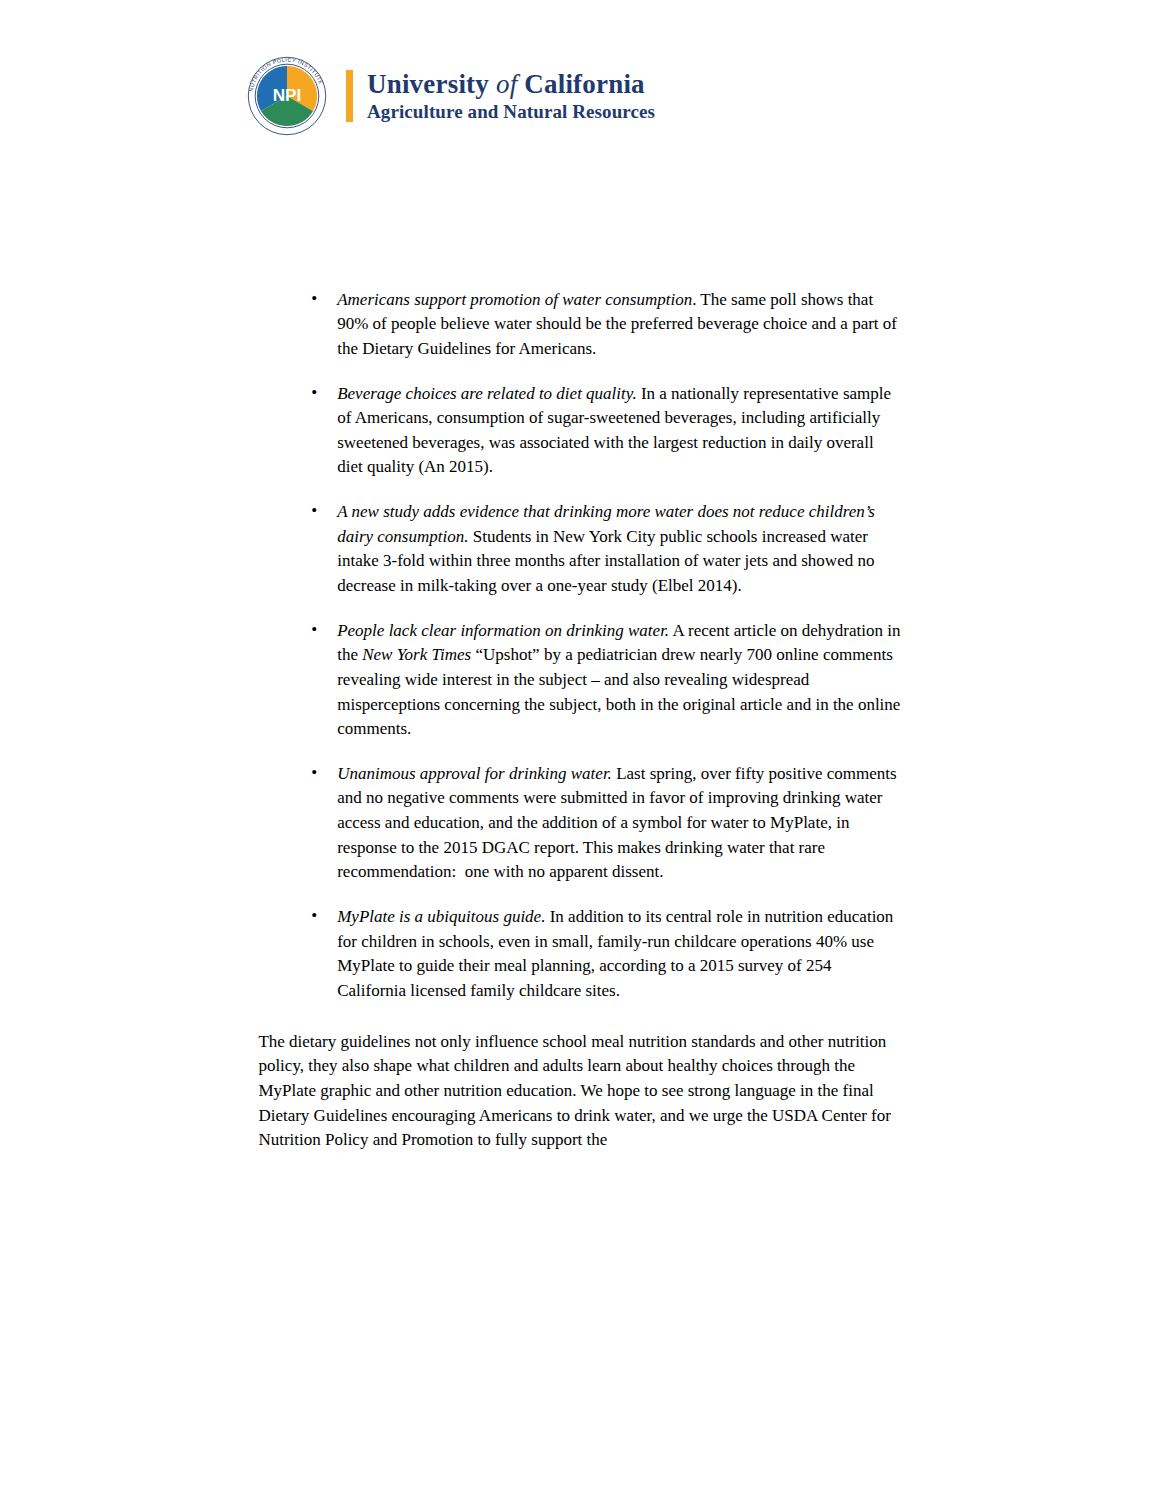NUTRITION POLICY INSTITUTE NPI
University of California
Agriculture and Natural Resources
Americans support promotion of water consumption. The same poll shows that 90% of people believe water should be the preferred beverage choice and a part of the Dietary Guidelines for Americans.
Beverage choices are related to diet quality. In a nationally representative sample of Americans, consumption of sugar-sweetened beverages, including artificially sweetened beverages, was associated with the largest reduction in daily overall diet quality (An 2015).
A new study adds evidence that drinking more water does not reduce children’s dairy consumption. Students in New York City public schools increased water intake 3-fold within three months after installation of water jets and showed no decrease in milk-taking over a one-year study (Elbel 2014).
People lack clear information on drinking water. A recent article on dehydration in the New York Times “Upshot” by a pediatrician drew nearly 700 online comments revealing wide interest in the subject – and also revealing widespread misperceptions concerning the subject, both in the original article and in the online comments.
Unanimous approval for drinking water. Last spring, over fifty positive comments and no negative comments were submitted in favor of improving drinking water access and education, and the addition of a symbol for water to MyPlate, in response to the 2015 DGAC report. This makes drinking water that rare recommendation: one with no apparent dissent.
MyPlate is a ubiquitous guide. In addition to its central role in nutrition education for children in schools, even in small, family-run childcare operations 40% use MyPlate to guide their meal planning, according to a 2015 survey of 254 California licensed family childcare sites.
The dietary guidelines not only influence school meal nutrition standards and other nutrition policy, they also shape what children and adults learn about healthy choices through the MyPlate graphic and other nutrition education. We hope to see strong language in the final Dietary Guidelines encouraging Americans to drink water, and we urge the USDA Center for Nutrition Policy and Promotion to fully support the